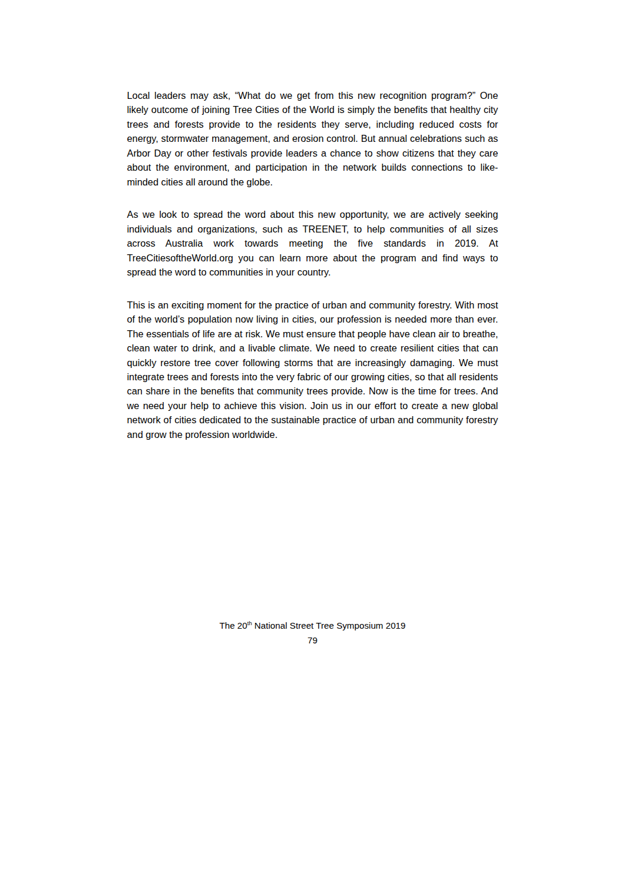Local leaders may ask, “What do we get from this new recognition program?” One likely outcome of joining Tree Cities of the World is simply the benefits that healthy city trees and forests provide to the residents they serve, including reduced costs for energy, stormwater management, and erosion control. But annual celebrations such as Arbor Day or other festivals provide leaders a chance to show citizens that they care about the environment, and participation in the network builds connections to like-minded cities all around the globe.
As we look to spread the word about this new opportunity, we are actively seeking individuals and organizations, such as TREENET, to help communities of all sizes across Australia work towards meeting the five standards in 2019. At TreeCitiesoftheWorld.org you can learn more about the program and find ways to spread the word to communities in your country.
This is an exciting moment for the practice of urban and community forestry. With most of the world’s population now living in cities, our profession is needed more than ever. The essentials of life are at risk. We must ensure that people have clean air to breathe, clean water to drink, and a livable climate. We need to create resilient cities that can quickly restore tree cover following storms that are increasingly damaging. We must integrate trees and forests into the very fabric of our growing cities, so that all residents can share in the benefits that community trees provide. Now is the time for trees. And we need your help to achieve this vision. Join us in our effort to create a new global network of cities dedicated to the sustainable practice of urban and community forestry and grow the profession worldwide.
The 20th National Street Tree Symposium 2019 79